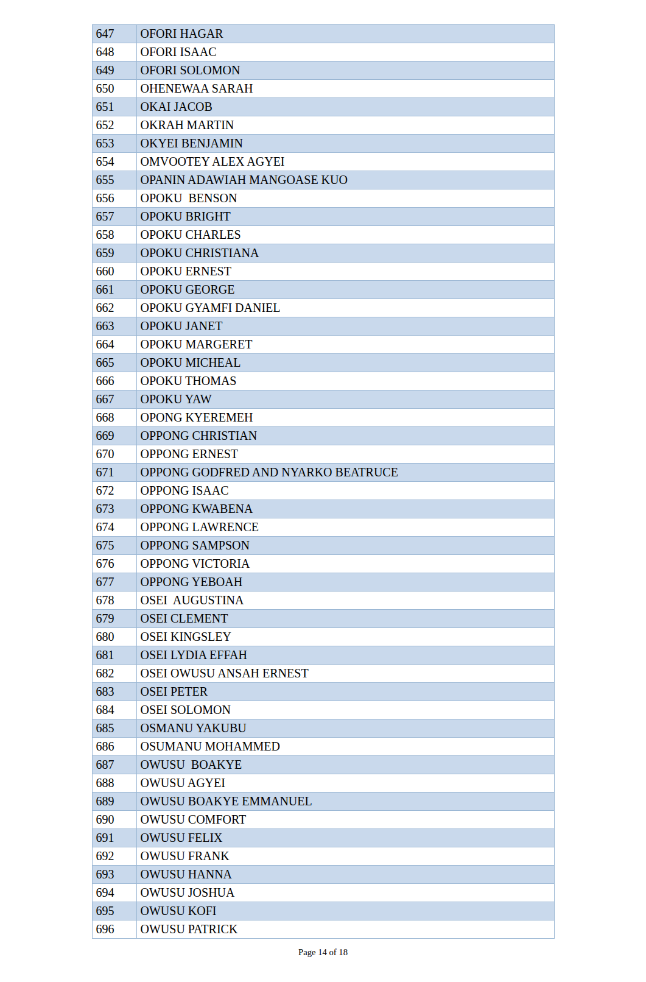| 647 | OFORI HAGAR |
| 648 | OFORI ISAAC |
| 649 | OFORI SOLOMON |
| 650 | OHENEWAA SARAH |
| 651 | OKAI JACOB |
| 652 | OKRAH MARTIN |
| 653 | OKYEI BENJAMIN |
| 654 | OMVOOTEY ALEX AGYEI |
| 655 | OPANIN ADAWIAH MANGOASE KUO |
| 656 | OPOKU BENSON |
| 657 | OPOKU BRIGHT |
| 658 | OPOKU CHARLES |
| 659 | OPOKU CHRISTIANA |
| 660 | OPOKU ERNEST |
| 661 | OPOKU GEORGE |
| 662 | OPOKU GYAMFI DANIEL |
| 663 | OPOKU JANET |
| 664 | OPOKU MARGERET |
| 665 | OPOKU MICHEAL |
| 666 | OPOKU THOMAS |
| 667 | OPOKU YAW |
| 668 | OPONG KYEREMEH |
| 669 | OPPONG CHRISTIAN |
| 670 | OPPONG ERNEST |
| 671 | OPPONG GODFRED AND NYARKO BEATRUCE |
| 672 | OPPONG ISAAC |
| 673 | OPPONG KWABENA |
| 674 | OPPONG LAWRENCE |
| 675 | OPPONG SAMPSON |
| 676 | OPPONG VICTORIA |
| 677 | OPPONG YEBOAH |
| 678 | OSEI AUGUSTINA |
| 679 | OSEI CLEMENT |
| 680 | OSEI KINGSLEY |
| 681 | OSEI LYDIA EFFAH |
| 682 | OSEI OWUSU ANSAH ERNEST |
| 683 | OSEI PETER |
| 684 | OSEI SOLOMON |
| 685 | OSMANU YAKUBU |
| 686 | OSUMANU MOHAMMED |
| 687 | OWUSU BOAKYE |
| 688 | OWUSU AGYEI |
| 689 | OWUSU BOAKYE EMMANUEL |
| 690 | OWUSU COMFORT |
| 691 | OWUSU FELIX |
| 692 | OWUSU FRANK |
| 693 | OWUSU HANNA |
| 694 | OWUSU JOSHUA |
| 695 | OWUSU KOFI |
| 696 | OWUSU PATRICK |
Page 14 of 18